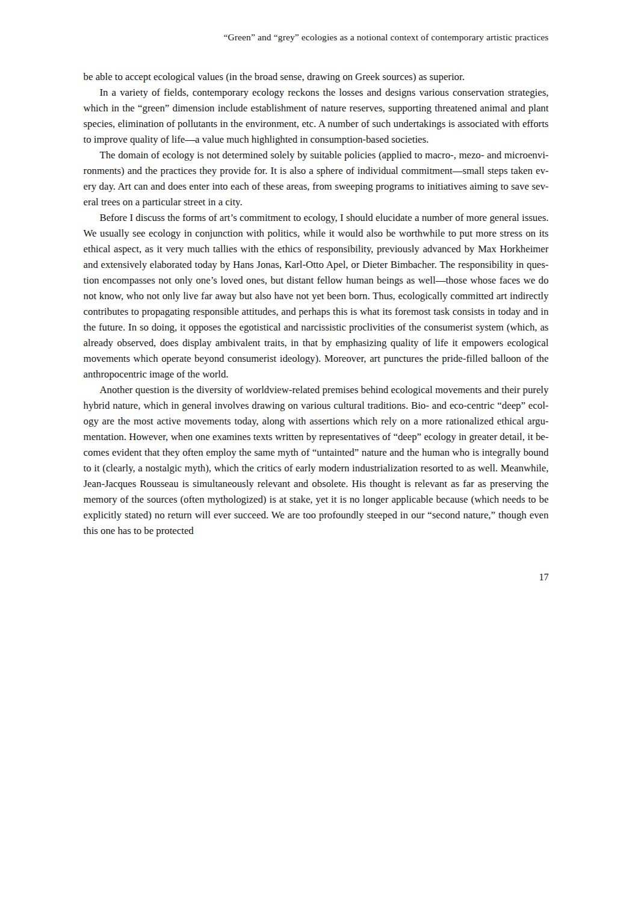“Green” and “grey” ecologies as a notional context of contemporary artistic practices
be able to accept ecological values (in the broad sense, drawing on Greek sources) as superior.
In a variety of fields, contemporary ecology reckons the losses and designs various conservation strategies, which in the “green” dimension include establishment of nature reserves, supporting threatened animal and plant species, elimination of pollutants in the environment, etc. A number of such undertakings is associated with efforts to improve quality of life—a value much highlighted in consumption-based societies.
The domain of ecology is not determined solely by suitable policies (applied to macro-, mezo- and microenvironments) and the practices they provide for. It is also a sphere of individual commitment—small steps taken every day. Art can and does enter into each of these areas, from sweeping programs to initiatives aiming to save several trees on a particular street in a city.
Before I discuss the forms of art’s commitment to ecology, I should elucidate a number of more general issues. We usually see ecology in conjunction with politics, while it would also be worthwhile to put more stress on its ethical aspect, as it very much tallies with the ethics of responsibility, previously advanced by Max Horkheimer and extensively elaborated today by Hans Jonas, Karl-Otto Apel, or Dieter Bimbacher. The responsibility in question encompasses not only one’s loved ones, but distant fellow human beings as well—those whose faces we do not know, who not only live far away but also have not yet been born. Thus, ecologically committed art indirectly contributes to propagating responsible attitudes, and perhaps this is what its foremost task consists in today and in the future. In so doing, it opposes the egotistical and narcissistic proclivities of the consumerist system (which, as already observed, does display ambivalent traits, in that by emphasizing quality of life it empowers ecological movements which operate beyond consumerist ideology). Moreover, art punctures the pride-filled balloon of the anthropocentric image of the world.
Another question is the diversity of worldview-related premises behind ecological movements and their purely hybrid nature, which in general involves drawing on various cultural traditions. Bio- and eco-centric “deep” ecology are the most active movements today, along with assertions which rely on a more rationalized ethical argumentation. However, when one examines texts written by representatives of “deep” ecology in greater detail, it becomes evident that they often employ the same myth of “untainted” nature and the human who is integrally bound to it (clearly, a nostalgic myth), which the critics of early modern industrialization resorted to as well. Meanwhile, Jean-Jacques Rousseau is simultaneously relevant and obsolete. His thought is relevant as far as preserving the memory of the sources (often mythologized) is at stake, yet it is no longer applicable because (which needs to be explicitly stated) no return will ever succeed. We are too profoundly steeped in our “second nature,” though even this one has to be protected
17